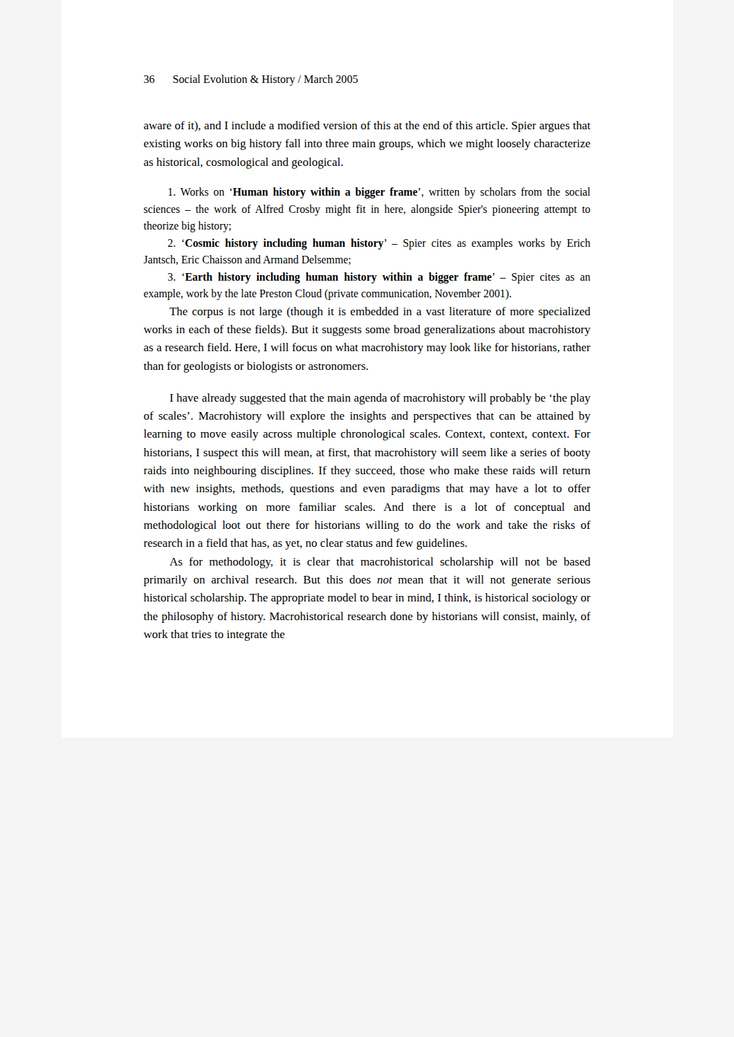36 Social Evolution & History / March 2005
aware of it), and I include a modified version of this at the end of this article. Spier argues that existing works on big history fall into three main groups, which we might loosely characterize as historical, cosmological and geological.
1. Works on ‘Human history within a bigger frame’, written by scholars from the social sciences – the work of Alfred Crosby might fit in here, alongside Spier's pioneering attempt to theorize big history;
2. ‘Cosmic history including human history’ – Spier cites as examples works by Erich Jantsch, Eric Chaisson and Armand Delsemme;
3. ‘Earth history including human history within a bigger frame’ – Spier cites as an example, work by the late Preston Cloud (private communication, November 2001).
The corpus is not large (though it is embedded in a vast literature of more specialized works in each of these fields). But it suggests some broad generalizations about macrohistory as a research field. Here, I will focus on what macrohistory may look like for historians, rather than for geologists or biologists or astronomers.
I have already suggested that the main agenda of macrohistory will probably be ‘the play of scales’. Macrohistory will explore the insights and perspectives that can be attained by learning to move easily across multiple chronological scales. Context, context, context. For historians, I suspect this will mean, at first, that macrohistory will seem like a series of booty raids into neighbouring disciplines. If they succeed, those who make these raids will return with new insights, methods, questions and even paradigms that may have a lot to offer historians working on more familiar scales. And there is a lot of conceptual and methodological loot out there for historians willing to do the work and take the risks of research in a field that has, as yet, no clear status and few guidelines.
As for methodology, it is clear that macrohistorical scholarship will not be based primarily on archival research. But this does not mean that it will not generate serious historical scholarship. The appropriate model to bear in mind, I think, is historical sociology or the philosophy of history. Macrohistorical research done by historians will consist, mainly, of work that tries to integrate the